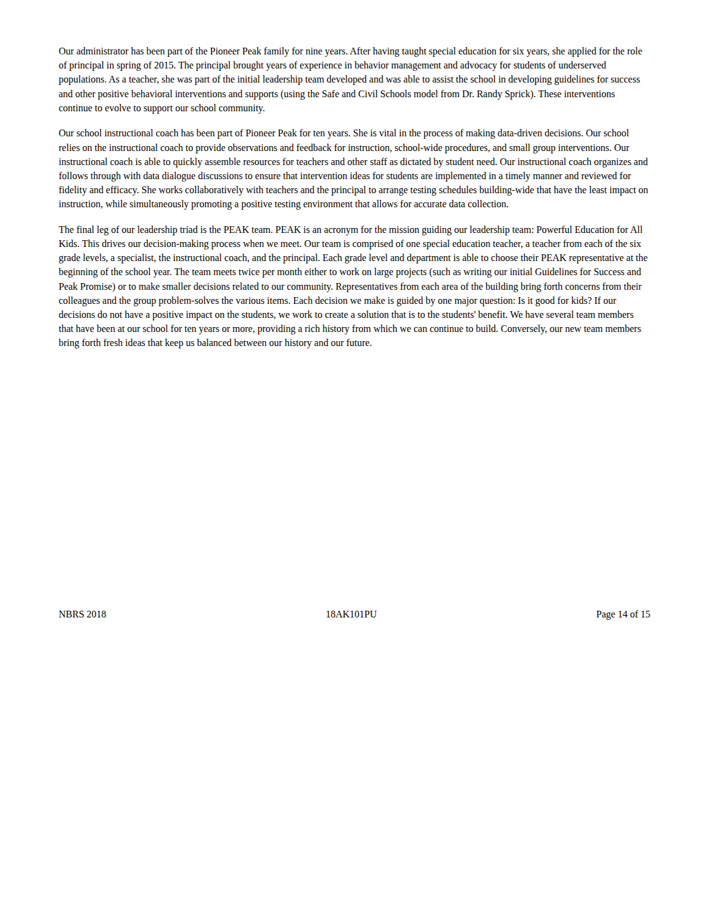Our administrator has been part of the Pioneer Peak family for nine years. After having taught special education for six years, she applied for the role of principal in spring of 2015. The principal brought years of experience in behavior management and advocacy for students of underserved populations. As a teacher, she was part of the initial leadership team developed and was able to assist the school in developing guidelines for success and other positive behavioral interventions and supports (using the Safe and Civil Schools model from Dr. Randy Sprick). These interventions continue to evolve to support our school community.
Our school instructional coach has been part of Pioneer Peak for ten years. She is vital in the process of making data-driven decisions. Our school relies on the instructional coach to provide observations and feedback for instruction, school-wide procedures, and small group interventions. Our instructional coach is able to quickly assemble resources for teachers and other staff as dictated by student need. Our instructional coach organizes and follows through with data dialogue discussions to ensure that intervention ideas for students are implemented in a timely manner and reviewed for fidelity and efficacy. She works collaboratively with teachers and the principal to arrange testing schedules building-wide that have the least impact on instruction, while simultaneously promoting a positive testing environment that allows for accurate data collection.
The final leg of our leadership triad is the PEAK team. PEAK is an acronym for the mission guiding our leadership team: Powerful Education for All Kids. This drives our decision-making process when we meet. Our team is comprised of one special education teacher, a teacher from each of the six grade levels, a specialist, the instructional coach, and the principal. Each grade level and department is able to choose their PEAK representative at the beginning of the school year. The team meets twice per month either to work on large projects (such as writing our initial Guidelines for Success and Peak Promise) or to make smaller decisions related to our community. Representatives from each area of the building bring forth concerns from their colleagues and the group problem-solves the various items. Each decision we make is guided by one major question: Is it good for kids? If our decisions do not have a positive impact on the students, we work to create a solution that is to the students' benefit. We have several team members that have been at our school for ten years or more, providing a rich history from which we can continue to build. Conversely, our new team members bring forth fresh ideas that keep us balanced between our history and our future.
NBRS 2018 18AK101PU Page 14 of 15